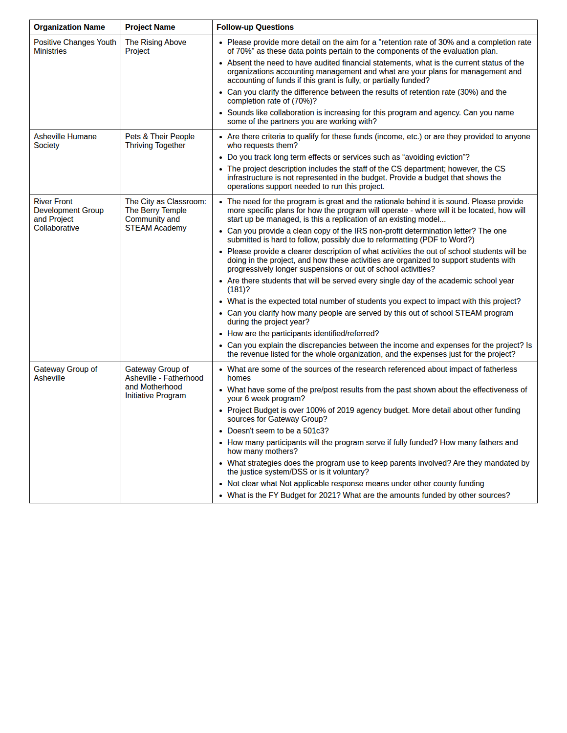| Organization Name | Project Name | Follow-up Questions |
| --- | --- | --- |
| Positive Changes Youth Ministries | The Rising Above Project | Please provide more detail on the aim for a "retention rate of 30% and a completion rate of 70%" as these data points pertain to the components of the evaluation plan. Absent the need to have audited financial statements, what is the current status of the organizations accounting management and what are your plans for management and accounting of funds if this grant is fully, or partially funded? Can you clarify the difference between the results of retention rate (30%) and the completion rate of (70%)? Sounds like collaboration is increasing for this program and agency. Can you name some of the partners you are working with? |
| Asheville Humane Society | Pets & Their People Thriving Together | Are there criteria to qualify for these funds (income, etc.) or are they provided to anyone who requests them? Do you track long term effects or services such as “avoiding eviction”? The project description includes the staff of the CS department; however, the CS infrastructure is not represented in the budget. Provide a budget that shows the operations support needed to run this project. |
| River Front Development Group and Project Collaborative | The City as Classroom: The Berry Temple Community and STEAM Academy | The need for the program is great and the rationale behind it is sound. Please provide more specific plans for how the program will operate - where will it be located, how will start up be managed, is this a replication of an existing model... Can you provide a clean copy of the IRS non-profit determination letter? The one submitted is hard to follow, possibly due to reformatting (PDF to Word?) Please provide a clearer description of what activities the out of school students will be doing in the project, and how these activities are organized to support students with progressively longer suspensions or out of school activities? Are there students that will be served every single day of the academic school year (181)? What is the expected total number of students you expect to impact with this project? Can you clarify how many people are served by this out of school STEAM program during the project year? How are the participants identified/referred? Can you explain the discrepancies between the income and expenses for the project? Is the revenue listed for the whole organization, and the expenses just for the project? |
| Gateway Group of Asheville | Gateway Group of Asheville - Fatherhood and Motherhood Initiative Program | What are some of the sources of the research referenced about impact of fatherless homes What have some of the pre/post results from the past shown about the effectiveness of your 6 week program? Project Budget is over 100% of 2019 agency budget. More detail about other funding sources for Gateway Group? Doesn't seem to be a 501c3? How many participants will the program serve if fully funded? How many fathers and how many mothers? What strategies does the program use to keep parents involved? Are they mandated by the justice system/DSS or is it voluntary? Not clear what Not applicable response means under other county funding What is the FY Budget for 2021? What are the amounts funded by other sources? |